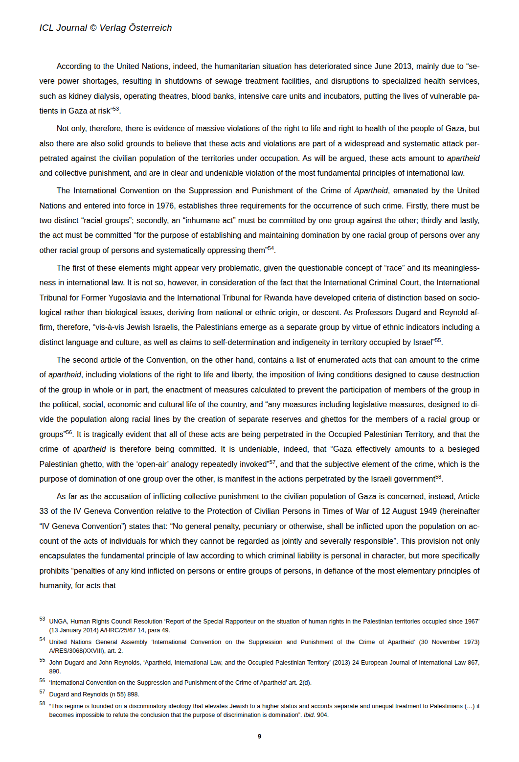ICL Journal © Verlag Österreich
According to the United Nations, indeed, the humanitarian situation has deteriorated since June 2013, mainly due to “severe power shortages, resulting in shutdowns of sewage treatment facilities, and disruptions to specialized health services, such as kidney dialysis, operating theatres, blood banks, intensive care units and incubators, putting the lives of vulnerable patients in Gaza at risk”53.
Not only, therefore, there is evidence of massive violations of the right to life and right to health of the people of Gaza, but also there are also solid grounds to believe that these acts and violations are part of a widespread and systematic attack perpetrated against the civilian population of the territories under occupation. As will be argued, these acts amount to apartheid and collective punishment, and are in clear and undeniable violation of the most fundamental principles of international law.
The International Convention on the Suppression and Punishment of the Crime of Apartheid, emanated by the United Nations and entered into force in 1976, establishes three requirements for the occurrence of such crime. Firstly, there must be two distinct “racial groups”; secondly, an “inhumane act” must be committed by one group against the other; thirdly and lastly, the act must be committed “for the purpose of establishing and maintaining domination by one racial group of persons over any other racial group of persons and systematically oppressing them”54.
The first of these elements might appear very problematic, given the questionable concept of “race” and its meaninglessness in international law. It is not so, however, in consideration of the fact that the International Criminal Court, the International Tribunal for Former Yugoslavia and the International Tribunal for Rwanda have developed criteria of distinction based on sociological rather than biological issues, deriving from national or ethnic origin, or descent. As Professors Dugard and Reynold affirm, therefore, “vis-à-vis Jewish Israelis, the Palestinians emerge as a separate group by virtue of ethnic indicators including a distinct language and culture, as well as claims to self-determination and indigeneity in territory occupied by Israel”55.
The second article of the Convention, on the other hand, contains a list of enumerated acts that can amount to the crime of apartheid, including violations of the right to life and liberty, the imposition of living conditions designed to cause destruction of the group in whole or in part, the enactment of measures calculated to prevent the participation of members of the group in the political, social, economic and cultural life of the country, and “any measures including legislative measures, designed to divide the population along racial lines by the creation of separate reserves and ghettos for the members of a racial group or groups”56. It is tragically evident that all of these acts are being perpetrated in the Occupied Palestinian Territory, and that the crime of apartheid is therefore being committed. It is undeniable, indeed, that “Gaza effectively amounts to a besieged Palestinian ghetto, with the ‘open-air’ analogy repeatedly invoked”57, and that the subjective element of the crime, which is the purpose of domination of one group over the other, is manifest in the actions perpetrated by the Israeli government58.
As far as the accusation of inflicting collective punishment to the civilian population of Gaza is concerned, instead, Article 33 of the IV Geneva Convention relative to the Protection of Civilian Persons in Times of War of 12 August 1949 (hereinafter “IV Geneva Convention”) states that: “No general penalty, pecuniary or otherwise, shall be inflicted upon the population on account of the acts of individuals for which they cannot be regarded as jointly and severally responsible”. This provision not only encapsulates the fundamental principle of law according to which criminal liability is personal in character, but more specifically prohibits “penalties of any kind inflicted on persons or entire groups of persons, in defiance of the most elementary principles of humanity, for acts that
UNGA, Human Rights Council Resolution ‘Report of the Special Rapporteur on the situation of human rights in the Palestinian territories occupied since 1967’ (13 January 2014) A/HRC/25/67 14, para 49.
United Nations General Assembly ‘International Convention on the Suppression and Punishment of the Crime of Apartheid’ (30 November 1973) A/RES/3068(XXVIII), art. 2.
John Dugard and John Reynolds, ‘Apartheid, International Law, and the Occupied Palestinian Territory’ (2013) 24 European Journal of International Law 867, 890.
‘International Convention on the Suppression and Punishment of the Crime of Apartheid’ art. 2(d).
Dugard and Reynolds (n 55) 898.
“This regime is founded on a discriminatory ideology that elevates Jewish to a higher status and accords separate and unequal treatment to Palestinians (…) it becomes impossible to refute the conclusion that the purpose of discrimination is domination”. Ibid. 904.
9